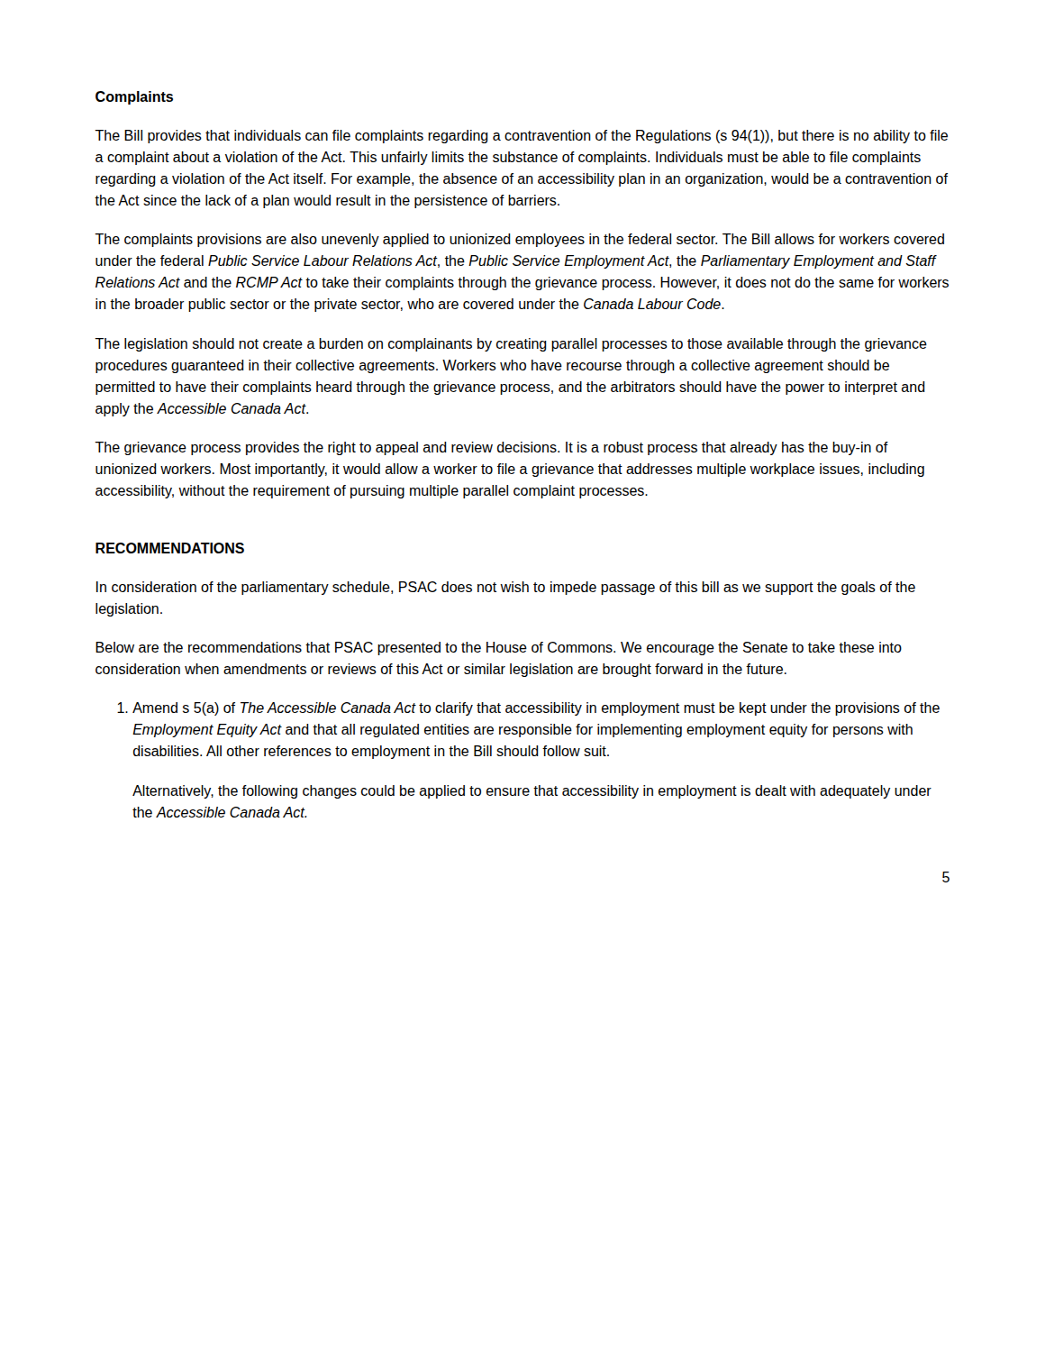Complaints
The Bill provides that individuals can file complaints regarding a contravention of the Regulations (s 94(1)), but there is no ability to file a complaint about a violation of the Act. This unfairly limits the substance of complaints. Individuals must be able to file complaints regarding a violation of the Act itself. For example, the absence of an accessibility plan in an organization, would be a contravention of the Act since the lack of a plan would result in the persistence of barriers.
The complaints provisions are also unevenly applied to unionized employees in the federal sector. The Bill allows for workers covered under the federal Public Service Labour Relations Act, the Public Service Employment Act, the Parliamentary Employment and Staff Relations Act and the RCMP Act to take their complaints through the grievance process. However, it does not do the same for workers in the broader public sector or the private sector, who are covered under the Canada Labour Code.
The legislation should not create a burden on complainants by creating parallel processes to those available through the grievance procedures guaranteed in their collective agreements. Workers who have recourse through a collective agreement should be permitted to have their complaints heard through the grievance process, and the arbitrators should have the power to interpret and apply the Accessible Canada Act.
The grievance process provides the right to appeal and review decisions. It is a robust process that already has the buy-in of unionized workers. Most importantly, it would allow a worker to file a grievance that addresses multiple workplace issues, including accessibility, without the requirement of pursuing multiple parallel complaint processes.
RECOMMENDATIONS
In consideration of the parliamentary schedule, PSAC does not wish to impede passage of this bill as we support the goals of the legislation.
Below are the recommendations that PSAC presented to the House of Commons. We encourage the Senate to take these into consideration when amendments or reviews of this Act or similar legislation are brought forward in the future.
Amend s 5(a) of The Accessible Canada Act to clarify that accessibility in employment must be kept under the provisions of the Employment Equity Act and that all regulated entities are responsible for implementing employment equity for persons with disabilities. All other references to employment in the Bill should follow suit.
Alternatively, the following changes could be applied to ensure that accessibility in employment is dealt with adequately under the Accessible Canada Act.
5